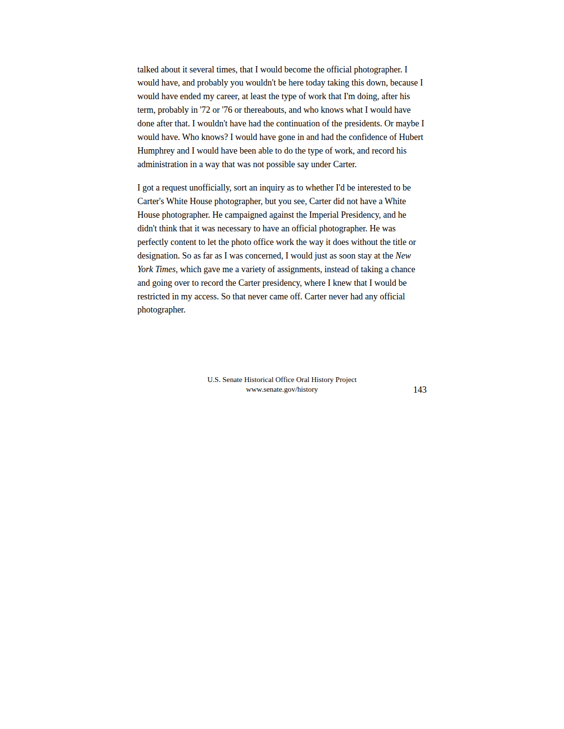talked about it several times, that I would become the official photographer. I would have, and probably you wouldn't be here today taking this down, because I would have ended my career, at least the type of work that I'm doing, after his term, probably in '72 or '76 or thereabouts, and who knows what I would have done after that. I wouldn't have had the continuation of the presidents. Or maybe I would have. Who knows? I would have gone in and had the confidence of Hubert Humphrey and I would have been able to do the type of work, and record his administration in a way that was not possible say under Carter.
I got a request unofficially, sort an inquiry as to whether I'd be interested to be Carter's White House photographer, but you see, Carter did not have a White House photographer. He campaigned against the Imperial Presidency, and he didn't think that it was necessary to have an official photographer. He was perfectly content to let the photo office work the way it does without the title or designation. So as far as I was concerned, I would just as soon stay at the New York Times, which gave me a variety of assignments, instead of taking a chance and going over to record the Carter presidency, where I knew that I would be restricted in my access. So that never came off. Carter never had any official photographer.
U.S. Senate Historical Office Oral History Project
www.senate.gov/history
143